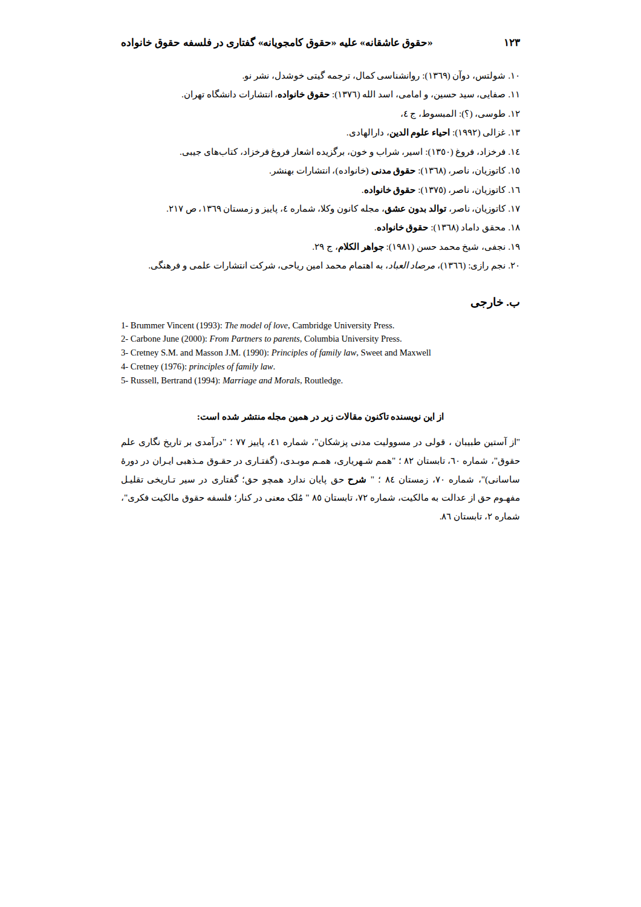۱۲۳ «حقوق عاشقانه» علیه «حقوق کامجویانه» گفتاری در فلسفه حقوق خانواده
۱۰. شولتس، دوآن (۱۳٦۹): روانشناسی کمال، ترجمه گیتی خوشدل، نشر نو.
۱۱. صفایی، سید حسین، و امامی، اسد الله (۱۳۷٦): حقوق خانواده، انتشارات دانشگاه تهران.
۱۲. طوسی، (؟): المبسوط، ج ٤،
۱۳. غزالی (۱۹۹۲): احیاء علوم الدین، دارالهادی.
۱٤. فرخزاد، فروغ (۱۳٥۰): اسیر، شراب و خون، برگزیده اشعار فروغ فرخزاد، کتاب‌های جیبی.
۱٥. کاتوزیان، ناصر، (۱۳٦۸): حقوق مدنی (خانواده)، انتشارات بهنشر.
۱٦. کاتوزیان، ناصر، (۱۳۷٥): حقوق خانواده.
۱۷. کاتوزیان، ناصر، توالد بدون عشق، مجله کانون وکلا، شماره ٤، پاییز و زمستان ۱۳٦۹، ص ۲۱۷.
۱۸. محقق داماد (۱۳٦۸): حقوق خانواده.
۱۹. نجفی، شیخ محمد حسن (۱۹۸۱): جواهر الکلام، ج ۲۹.
۲۰. نجم رازی: (۱۳٦٦)، مرصاد العباد، به اهتمام محمد امین ریاحی، شرکت انتشارات علمی و فرهنگی.
ب. خارجی
1- Brummer Vincent (1993): The model of love, Cambridge University Press.
2- Carbone June (2000): From Partners to parents, Columbia University Press.
3- Cretney S.M. and Masson J.M. (1990): Principles of family law, Sweet and Maxwell
4- Cretney (1976): principles of family law.
5- Russell, Bertrand (1994): Marriage and Morals, Routledge.
از این نویسنده تاکنون مقالات زیر در همین مجله منتشر شده است:
"از آستین طبیبان ، قولی در مسوولیت مدنی پزشکان"، شماره ٤۱، پاییز ۷۷ ؛ "درآمدی بر تاریخ نگاری علم حقوق"، شماره ٦۰، تابستان ۸۲ ؛ "همم شـهریاری، همـم موبـدی، (گفتـاری در حقـوق مـذهبی ایـران در دورۀ ساسانی)"، شماره ۷۰، زمستان ۸٤ ؛ " شرح حق پایان ندارد همچو حق؛ گفتاری در سیر تـاریخی تقلیـل مفهـوم حق از عدالت به مالکیت، شماره ۷۲، تابستان ۸٥ " مُلک معنی در کنار؛ فلسفه حقوق مالکیت فکری"، شماره ۲، تابستان ۸٦.